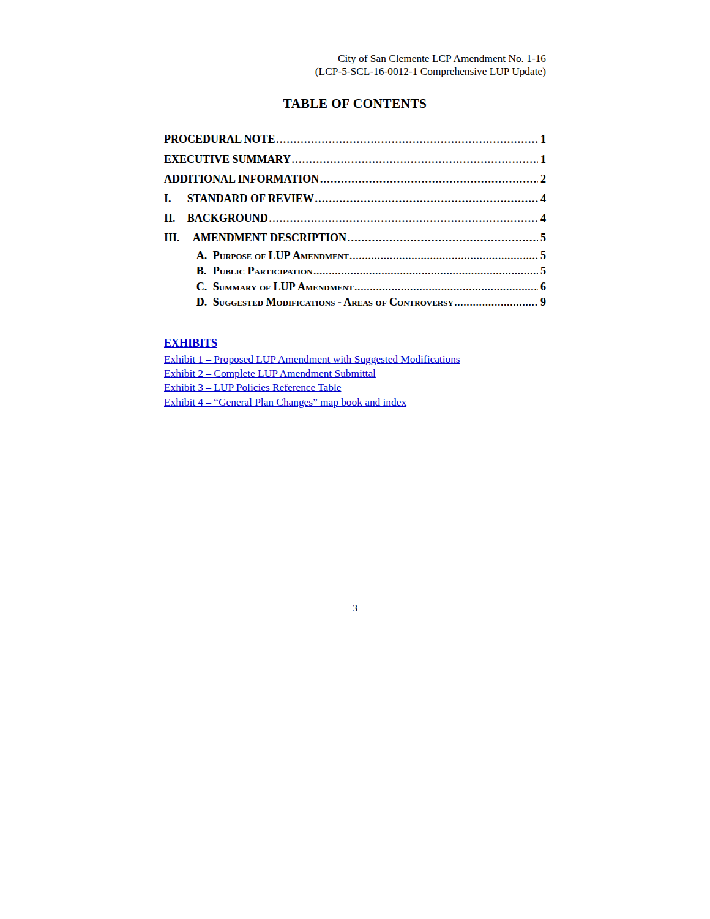City of San Clemente LCP Amendment No. 1-16
(LCP-5-SCL-16-0012-1 Comprehensive LUP Update)
TABLE OF CONTENTS
PROCEDURAL NOTE 1
EXECUTIVE SUMMARY 1
ADDITIONAL INFORMATION 2
I. STANDARD OF REVIEW 4
II. BACKGROUND 4
III. AMENDMENT DESCRIPTION 5
A. Purpose of LUP Amendment 5
B. Public Participation 5
C. Summary of LUP Amendment 6
D. Suggested Modifications - Areas of Controversy 9
EXHIBITS
Exhibit 1 – Proposed LUP Amendment with Suggested Modifications
Exhibit 2 – Complete LUP Amendment Submittal
Exhibit 3 – LUP Policies Reference Table
Exhibit 4 – “General Plan Changes” map book and index
3